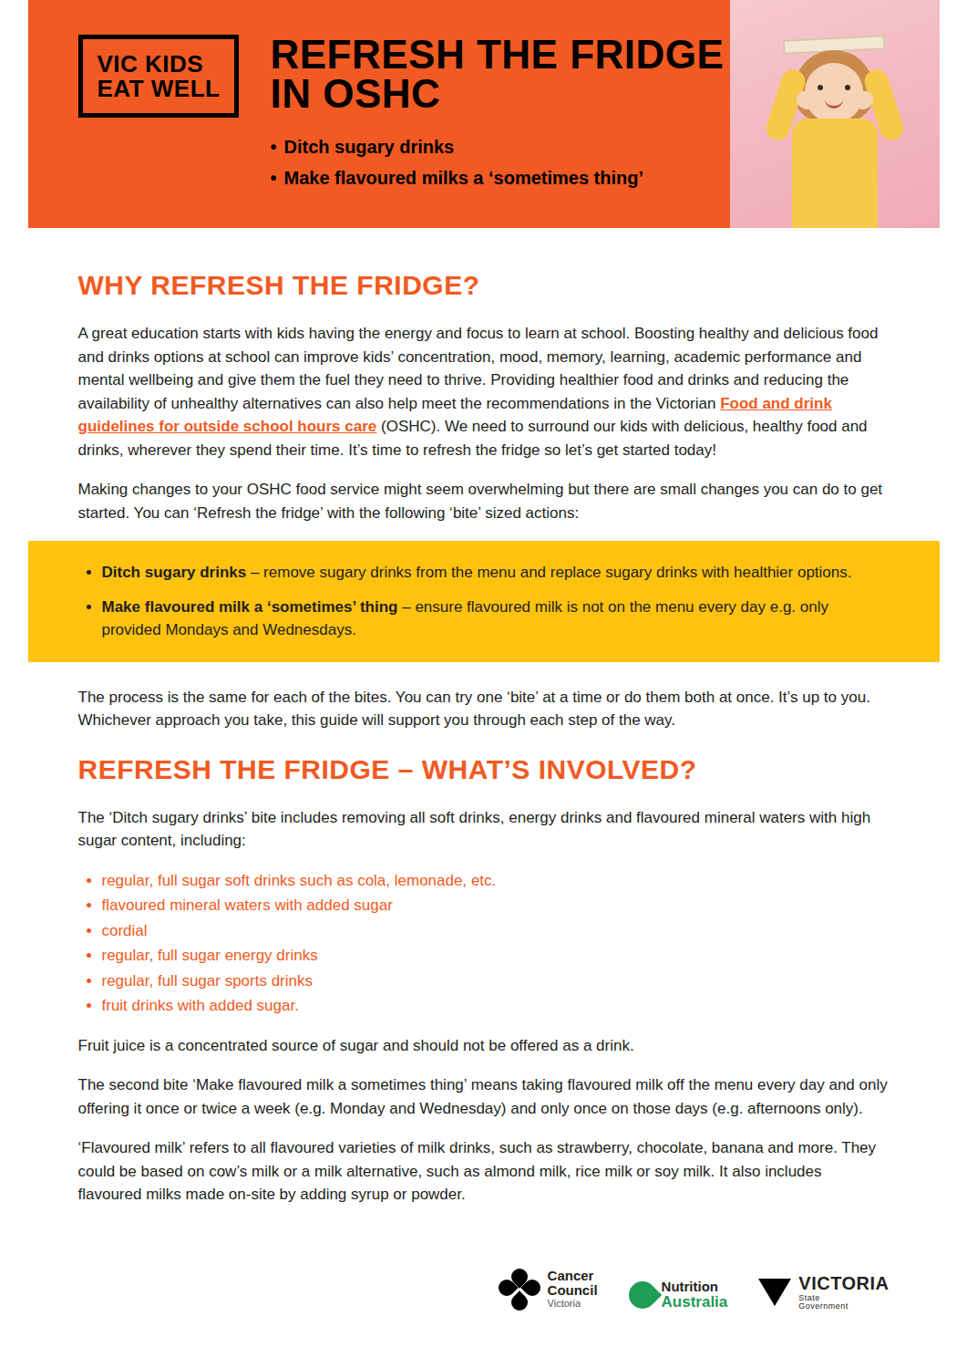VIC KIDS
EAT WELL
Refresh the fridge
in OSHC
Ditch sugary drinks
Make flavoured milks a ‘sometimes thing’
Why refresh the fridge?
A great education starts with kids having the energy and focus to learn at school. Boosting healthy and delicious food and drinks options at school can improve kids’ concentration, mood, memory, learning, academic performance and mental wellbeing and give them the fuel they need to thrive. Providing healthier food and drinks and reducing the availability of unhealthy alternatives can also help meet the recommendations in the Victorian Food and drink guidelines for outside school hours care (OSHC). We need to surround our kids with delicious, healthy food and drinks, wherever they spend their time. It’s time to refresh the fridge so let’s get started today!
Making changes to your OSHC food service might seem overwhelming but there are small changes you can do to get started. You can ‘Refresh the fridge’ with the following ‘bite’ sized actions:
Ditch sugary drinks – remove sugary drinks from the menu and replace sugary drinks with healthier options.
Make flavoured milk a ‘sometimes’ thing – ensure flavoured milk is not on the menu every day e.g. only provided Mondays and Wednesdays.
The process is the same for each of the bites. You can try one ‘bite’ at a time or do them both at once. It’s up to you. Whichever approach you take, this guide will support you through each step of the way.
Refresh the fridge – what’s involved?
The ‘Ditch sugary drinks’ bite includes removing all soft drinks, energy drinks and flavoured mineral waters with high sugar content, including:
regular, full sugar soft drinks such as cola, lemonade, etc.
flavoured mineral waters with added sugar
cordial
regular, full sugar energy drinks
regular, full sugar sports drinks
fruit drinks with added sugar.
Fruit juice is a concentrated source of sugar and should not be offered as a drink.
The second bite ‘Make flavoured milk a sometimes thing’ means taking flavoured milk off the menu every day and only offering it once or twice a week (e.g. Monday and Wednesday) and only once on those days (e.g. afternoons only).
‘Flavoured milk’ refers to all flavoured varieties of milk drinks, such as strawberry, chocolate, banana and more. They could be based on cow’s milk or a milk alternative, such as almond milk, rice milk or soy milk. It also includes flavoured milks made on-site by adding syrup or powder.
Cancer
Council Victoria
Nutrition Australia
VICTORIA State
Government